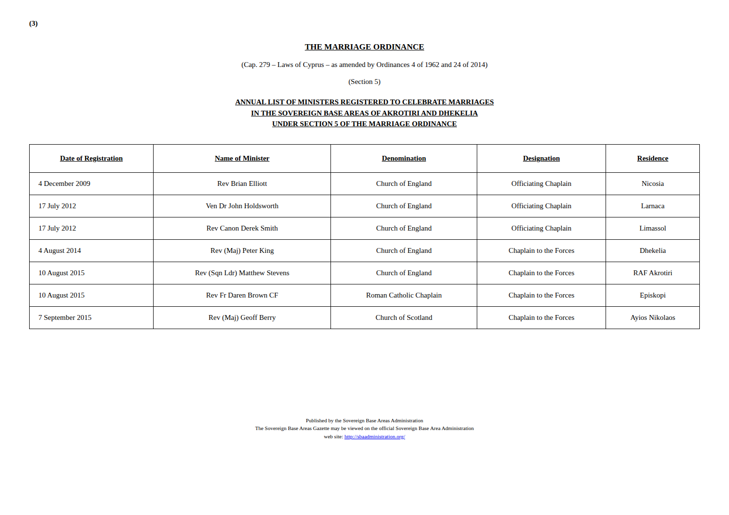(3)
THE MARRIAGE ORDINANCE
(Cap. 279 – Laws of Cyprus – as amended by Ordinances 4 of 1962 and 24 of 2014)
(Section 5)
ANNUAL LIST OF MINISTERS REGISTERED TO CELEBRATE MARRIAGES
IN THE SOVEREIGN BASE AREAS OF AKROTIRI AND DHEKELIA
UNDER SECTION 5 OF THE MARRIAGE ORDINANCE
| Date of Registration | Name of Minister | Denomination | Designation | Residence |
| --- | --- | --- | --- | --- |
| 4 December 2009 | Rev Brian Elliott | Church of England | Officiating Chaplain | Nicosia |
| 17 July 2012 | Ven Dr John Holdsworth | Church of England | Officiating Chaplain | Larnaca |
| 17 July 2012 | Rev Canon Derek Smith | Church of England | Officiating Chaplain | Limassol |
| 4 August 2014 | Rev (Maj) Peter King | Church of England | Chaplain to the Forces | Dhekelia |
| 10 August 2015 | Rev (Sqn Ldr) Matthew Stevens | Church of England | Chaplain to the Forces | RAF Akrotiri |
| 10 August 2015 | Rev Fr Daren Brown CF | Roman Catholic Chaplain | Chaplain to the Forces | Episkopi |
| 7 September 2015 | Rev (Maj) Geoff Berry | Church of Scotland | Chaplain to the Forces | Ayios Nikolaos |
Published by the Sovereign Base Areas Administration
The Sovereign Base Areas Gazette may be viewed on the official Sovereign Base Area Administration
web site: http://sbaadministration.org/